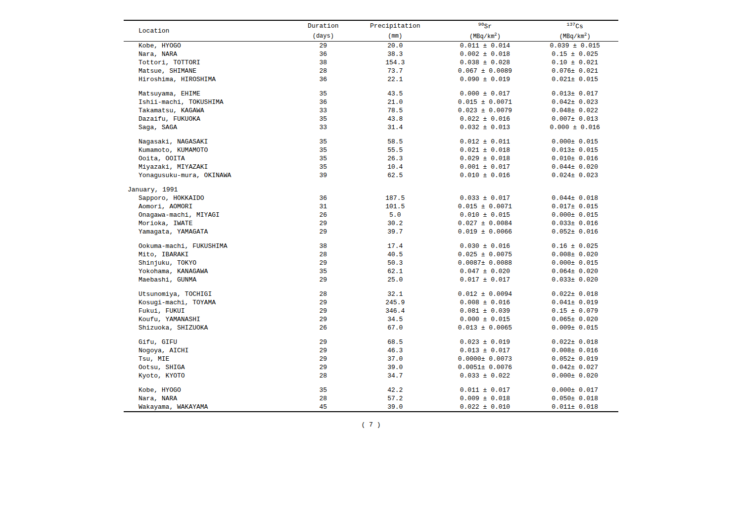| Location | Duration | Precipitation | 90 Sr | 137 Cs |
| --- | --- | --- | --- | --- |
| (days) | (mm) | (MBq/km 2 ) | (MBq/km 2 ) |
| Kobe, HYOGO | 29 | 20.0 | 0.011 ± 0.014 | 0.039 ± 0.015 |
| Nara, NARA | 36 | 38.3 | 0.002 ± 0.018 | 0.15 ± 0.025 |
| Tottori, TOTTORI | 38 | 154.3 | 0.038 ± 0.028 | 0.10 ± 0.021 |
| Matsue, SHIMANE | 28 | 73.7 | 0.067 ± 0.0089 | 0.076± 0.021 |
| Hiroshima, HIROSHIMA | 36 | 22.1 | 0.090 ± 0.019 | 0.021± 0.015 |
| Matsuyama, EHIME | 35 | 43.5 | 0.000 ± 0.017 | 0.013± 0.017 |
| Ishii-machi, TOKUSHIMA | 36 | 21.0 | 0.015 ± 0.0071 | 0.042± 0.023 |
| Takamatsu, KAGAWA | 33 | 78.5 | 0.023 ± 0.0079 | 0.048± 0.022 |
| Dazaifu, FUKUOKA | 35 | 43.8 | 0.022 ± 0.016 | 0.007± 0.013 |
| Saga, SAGA | 33 | 31.4 | 0.032 ± 0.013 | 0.000 ± 0.016 |
| Nagasaki, NAGASAKI | 35 | 58.5 | 0.012 ± 0.011 | 0.000± 0.015 |
| Kumamoto, KUMAMOTO | 35 | 55.5 | 0.021 ± 0.018 | 0.013± 0.015 |
| Ooita, OOITA | 35 | 26.3 | 0.029 ± 0.018 | 0.010± 0.016 |
| Miyazaki, MIYAZAKI | 35 | 10.4 | 0.001 ± 0.017 | 0.044± 0.020 |
| Yonagusuku-mura, OKINAWA | 39 | 62.5 | 0.010 ± 0.016 | 0.024± 0.023 |
| January, 1991 |
| Sapporo, HOKKAIDO | 36 | 187.5 | 0.033 ± 0.017 | 0.044± 0.018 |
| Aomori, AOMORI | 31 | 101.5 | 0.015 ± 0.0071 | 0.017± 0.015 |
| Onagawa-machi, MIYAGI | 26 | 5.0 | 0.010 ± 0.015 | 0.000± 0.015 |
| Morioka, IWATE | 29 | 30.2 | 0.027 ± 0.0084 | 0.033± 0.016 |
| Yamagata, YAMAGATA | 29 | 39.7 | 0.019 ± 0.0066 | 0.052± 0.016 |
| Ookuma-machi, FUKUSHIMA | 38 | 17.4 | 0.030 ± 0.016 | 0.16 ± 0.025 |
| Mito, IBARAKI | 28 | 40.5 | 0.025 ± 0.0075 | 0.008± 0.020 |
| Shinjuku, TOKYO | 29 | 50.3 | 0.0087± 0.0088 | 0.000± 0.015 |
| Yokohama, KANAGAWA | 35 | 62.1 | 0.047 ± 0.020 | 0.064± 0.020 |
| Maebashi, GUNMA | 29 | 25.0 | 0.017 ± 0.017 | 0.033± 0.020 |
| Utsunomiya, TOCHIGI | 28 | 32.1 | 0.012 ± 0.0094 | 0.022± 0.018 |
| Kosugi-machi, TOYAMA | 29 | 245.9 | 0.008 ± 0.016 | 0.041± 0.019 |
| Fukui, FUKUI | 29 | 346.4 | 0.081 ± 0.039 | 0.15 ± 0.079 |
| Koufu, YAMANASHI | 29 | 34.5 | 0.000 ± 0.015 | 0.065± 0.020 |
| Shizuoka, SHIZUOKA | 26 | 67.0 | 0.013 ± 0.0065 | 0.009± 0.015 |
| Gifu, GIFU | 29 | 68.5 | 0.023 ± 0.019 | 0.022± 0.018 |
| Nogoya, AICHI | 29 | 46.3 | 0.013 ± 0.017 | 0.008± 0.016 |
| Tsu, MIE | 29 | 37.0 | 0.0000± 0.0073 | 0.052± 0.019 |
| Ootsu, SHIGA | 29 | 39.0 | 0.0051± 0.0076 | 0.042± 0.027 |
| Kyoto, KYOTO | 28 | 34.7 | 0.033 ± 0.022 | 0.000± 0.020 |
| Kobe, HYOGO | 35 | 42.2 | 0.011 ± 0.017 | 0.000± 0.017 |
| Nara, NARA | 28 | 57.2 | 0.009 ± 0.018 | 0.050± 0.018 |
| Wakayama, WAKAYAMA | 45 | 39.0 | 0.022 ± 0.010 | 0.011± 0.018 |
( 7 )